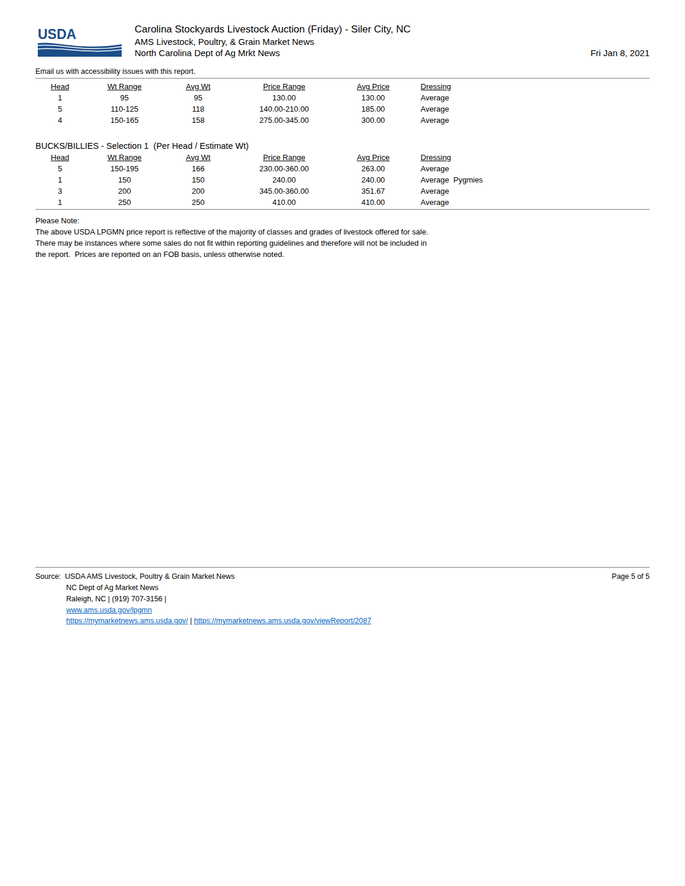USDA
Carolina Stockyards Livestock Auction (Friday) - Siler City, NC
AMS Livestock, Poultry, & Grain Market News
North Carolina Dept of Ag Mrkt News
Fri Jan 8, 2021
Email us with accessibility issues with this report.
| Head | Wt Range | Avg Wt | Price Range | Avg Price | Dressing |
| --- | --- | --- | --- | --- | --- |
| 1 | 95 | 95 | 130.00 | 130.00 | Average |
| 5 | 110-125 | 118 | 140.00-210.00 | 185.00 | Average |
| 4 | 150-165 | 158 | 275.00-345.00 | 300.00 | Average |
BUCKS/BILLIES - Selection 1 (Per Head / Estimate Wt)
| Head | Wt Range | Avg Wt | Price Range | Avg Price | Dressing |
| --- | --- | --- | --- | --- | --- |
| 5 | 150-195 | 166 | 230.00-360.00 | 263.00 | Average |
| 1 | 150 | 150 | 240.00 | 240.00 | Average Pygmies |
| 3 | 200 | 200 | 345.00-360.00 | 351.67 | Average |
| 1 | 250 | 250 | 410.00 | 410.00 | Average |
Please Note:
The above USDA LPGMN price report is reflective of the majority of classes and grades of livestock offered for sale.
There may be instances where some sales do not fit within reporting guidelines and therefore will not be included in
the report. Prices are reported on an FOB basis, unless otherwise noted.
Source: USDA AMS Livestock, Poultry & Grain Market News
NC Dept of Ag Market News
Raleigh, NC | (919) 707-3156 |
www.ams.usda.gov/lpgmn
https://mymarketnews.ams.usda.gov/ | https://mymarketnews.ams.usda.gov/viewReport/2087
Page 5 of 5